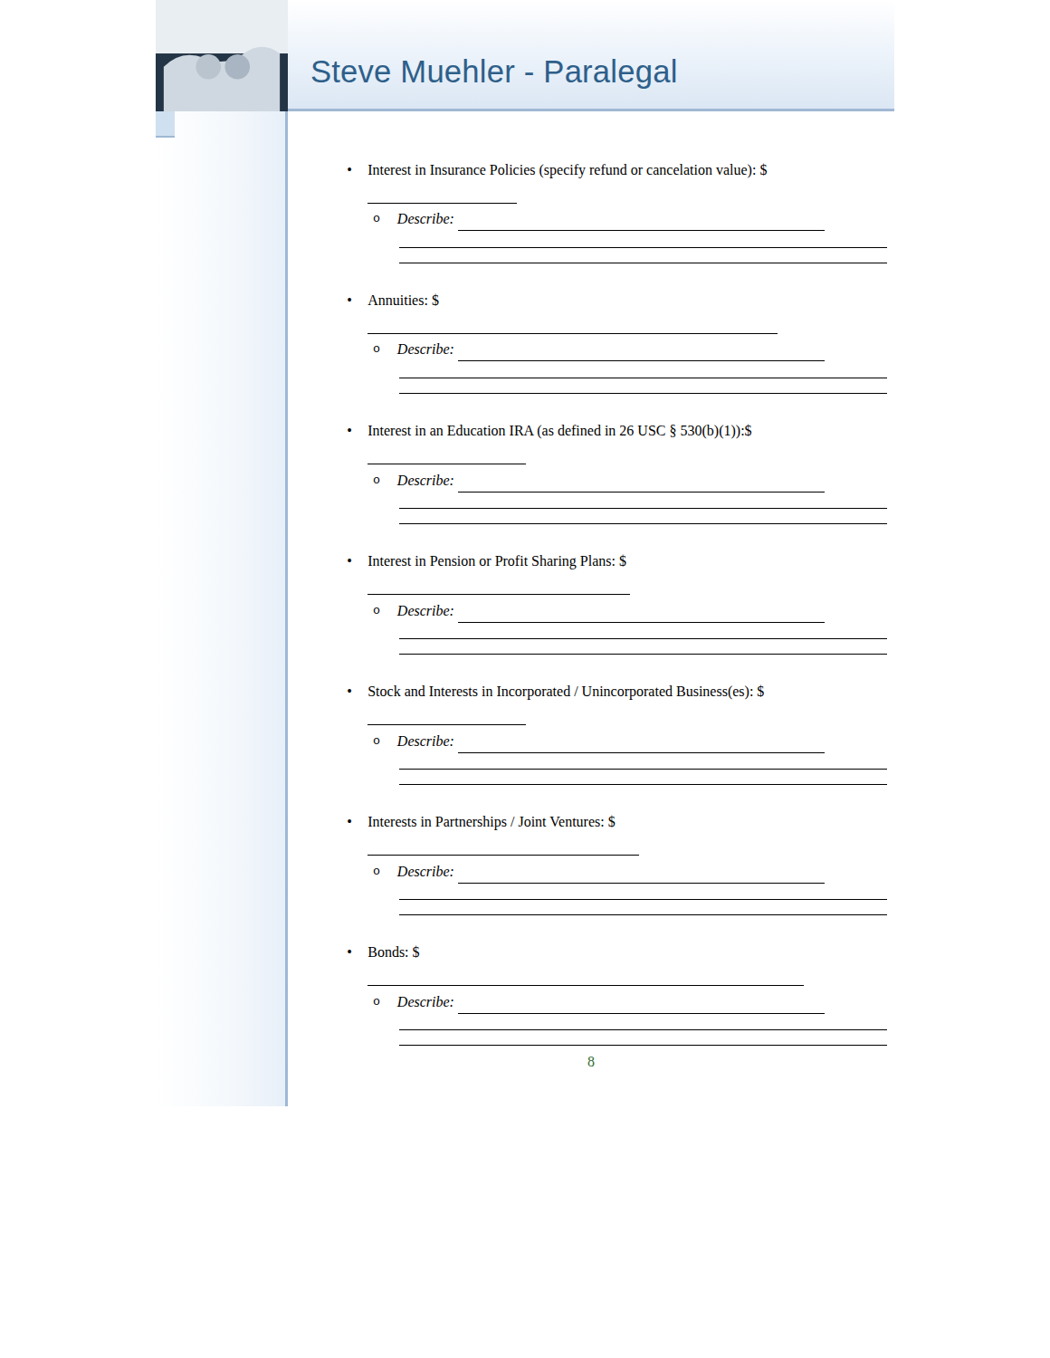Steve Muehler - Paralegal
Interest in Insurance Policies (specify refund or cancelation value): $
Describe:
Annuities: $
Describe:
Interest in an Education IRA (as defined in 26 USC § 530(b)(1)):$
Describe:
Interest in Pension or Profit Sharing Plans: $
Describe:
Stock and Interests in Incorporated / Unincorporated Business(es): $
Describe:
Interests in Partnerships / Joint Ventures: $
Describe:
Bonds: $
Describe:
8